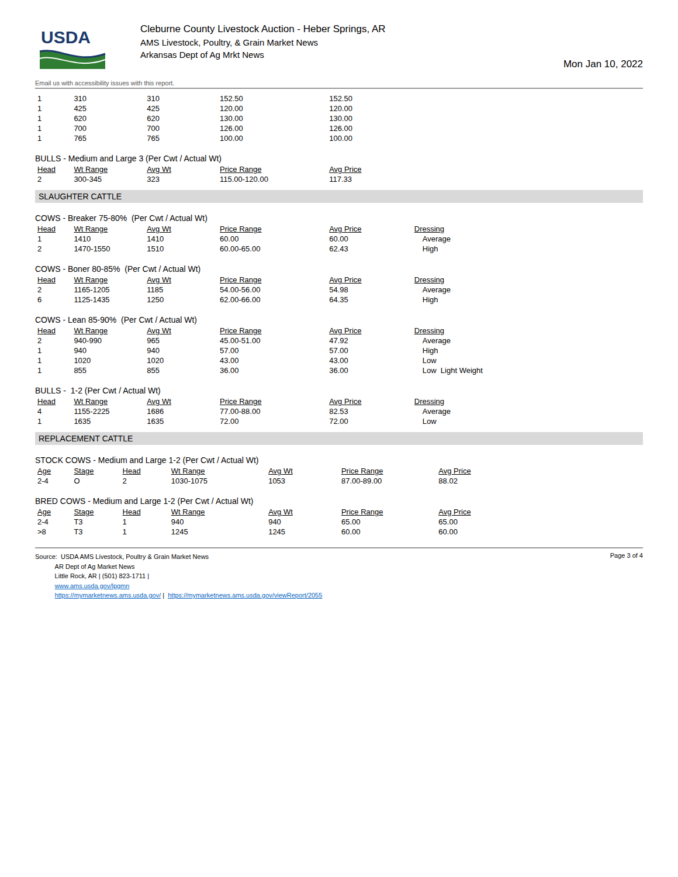USDA
Cleburne County Livestock Auction - Heber Springs, AR
AMS Livestock, Poultry, & Grain Market News
Arkansas Dept of Ag Mrkt News
Mon Jan 10, 2022
Email us with accessibility issues with this report.
| 1 | 310 | 310 | 152.50 | 152.50 | |
| 1 | 425 | 425 | 120.00 | 120.00 | |
| 1 | 620 | 620 | 130.00 | 130.00 | |
| 1 | 700 | 700 | 126.00 | 126.00 | |
| 1 | 765 | 765 | 100.00 | 100.00 | |
BULLS - Medium and Large 3 (Per Cwt / Actual Wt)
| Head | Wt Range | Avg Wt | Price Range | Avg Price | |
| 2 | 300-345 | 323 | 115.00-120.00 | 117.33 | |
SLAUGHTER CATTLE
COWS - Breaker 75-80% (Per Cwt / Actual Wt)
| Head | Wt Range | Avg Wt | Price Range | Avg Price | Dressing |
| 1 | 1410 | 1410 | 60.00 | 60.00 | Average |
| 2 | 1470-1550 | 1510 | 60.00-65.00 | 62.43 | High |
COWS - Boner 80-85% (Per Cwt / Actual Wt)
| Head | Wt Range | Avg Wt | Price Range | Avg Price | Dressing |
| 2 | 1165-1205 | 1185 | 54.00-56.00 | 54.98 | Average |
| 6 | 1125-1435 | 1250 | 62.00-66.00 | 64.35 | High |
COWS - Lean 85-90% (Per Cwt / Actual Wt)
| Head | Wt Range | Avg Wt | Price Range | Avg Price | Dressing |
| 2 | 940-990 | 965 | 45.00-51.00 | 47.92 | Average |
| 1 | 940 | 940 | 57.00 | 57.00 | High |
| 1 | 1020 | 1020 | 43.00 | 43.00 | Low |
| 1 | 855 | 855 | 36.00 | 36.00 | Low Light Weight |
BULLS - 1-2 (Per Cwt / Actual Wt)
| Head | Wt Range | Avg Wt | Price Range | Avg Price | Dressing |
| 4 | 1155-2225 | 1686 | 77.00-88.00 | 82.53 | Average |
| 1 | 1635 | 1635 | 72.00 | 72.00 | Low |
REPLACEMENT CATTLE
STOCK COWS - Medium and Large 1-2 (Per Cwt / Actual Wt)
| Age | Stage | Head | Wt Range | Avg Wt | Price Range | Avg Price |
| 2-4 | O | 2 | 1030-1075 | 1053 | 87.00-89.00 | 88.02 |
BRED COWS - Medium and Large 1-2 (Per Cwt / Actual Wt)
| Age | Stage | Head | Wt Range | Avg Wt | Price Range | Avg Price |
| 2-4 | T3 | 1 | 940 | 940 | 65.00 | 65.00 |
| >8 | T3 | 1 | 1245 | 1245 | 60.00 | 60.00 |
Source: USDA AMS Livestock, Poultry & Grain Market News
AR Dept of Ag Market News
Little Rock, AR | (501) 823-1711 |
www.ams.usda.gov/lpgmn
https://mymarketnews.ams.usda.gov/ | https://mymarketnews.ams.usda.gov/viewReport/2055
Page 3 of 4